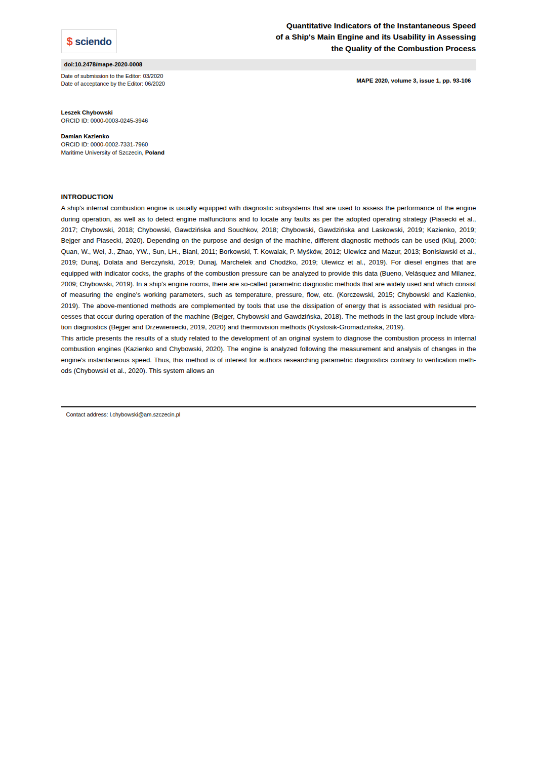$ sciendo
Quantitative Indicators of the Instantaneous Speed
of a Ship's Main Engine and its Usability in Assessing
the Quality of the Combustion Process
doi:10.2478/mape-2020-0008
Date of submission to the Editor: 03/2020
Date of acceptance by the Editor: 06/2020
MAPE 2020, volume 3, issue 1, pp. 93-106
Leszek Chybowski
ORCID ID: 0000-0003-0245-3946
Damian Kazienko
ORCID ID: 0000-0002-7331-7960
Maritime University of Szczecin, Poland
INTRODUCTION
A ship's internal combustion engine is usually equipped with diagnostic subsystems that are used to assess the performance of the engine during operation, as well as to detect engine malfunctions and to locate any faults as per the adopted operating strategy (Piasecki et al., 2017; Chybowski, 2018; Chybowski, Gawdzińska and Souchkov, 2018; Chybowski, Gawdzińska and Laskowski, 2019; Kazienko, 2019; Bejger and Piasecki, 2020). Depending on the purpose and design of the machine, different diagnostic methods can be used (Kluj, 2000; Quan, W., Wei, J., Zhao, YW., Sun, LH., Bianl, 2011; Borkowski, T. Kowalak, P. Myśków, 2012; Ulewicz and Mazur, 2013; Bonisławski et al., 2019; Dunaj, Dolata and Berczyński, 2019; Dunaj, Marchelek and Chodźko, 2019; Ulewicz et al., 2019). For diesel engines that are equipped with indicator cocks, the graphs of the combustion pressure can be analyzed to provide this data (Bueno, Velásquez and Milanez, 2009; Chybowski, 2019). In a ship's engine rooms, there are so-called parametric diagnostic methods that are widely used and which consist of measuring the engine's working parameters, such as temperature, pressure, flow, etc. (Korczewski, 2015; Chybowski and Kazienko, 2019). The above-mentioned methods are complemented by tools that use the dissipation of energy that is associated with residual processes that occur during operation of the machine (Bejger, Chybowski and Gawdzińska, 2018). The methods in the last group include vibration diagnostics (Bejger and Drzewieniecki, 2019, 2020) and thermovision methods (Krystosik-Gromadzińska, 2019).
This article presents the results of a study related to the development of an original system to diagnose the combustion process in internal combustion engines (Kazienko and Chybowski, 2020). The engine is analyzed following the measurement and analysis of changes in the engine's instantaneous speed. Thus, this method is of interest for authors researching parametric diagnostics contrary to verification methods (Chybowski et al., 2020). This system allows an
Contact address: l.chybowski@am.szczecin.pl